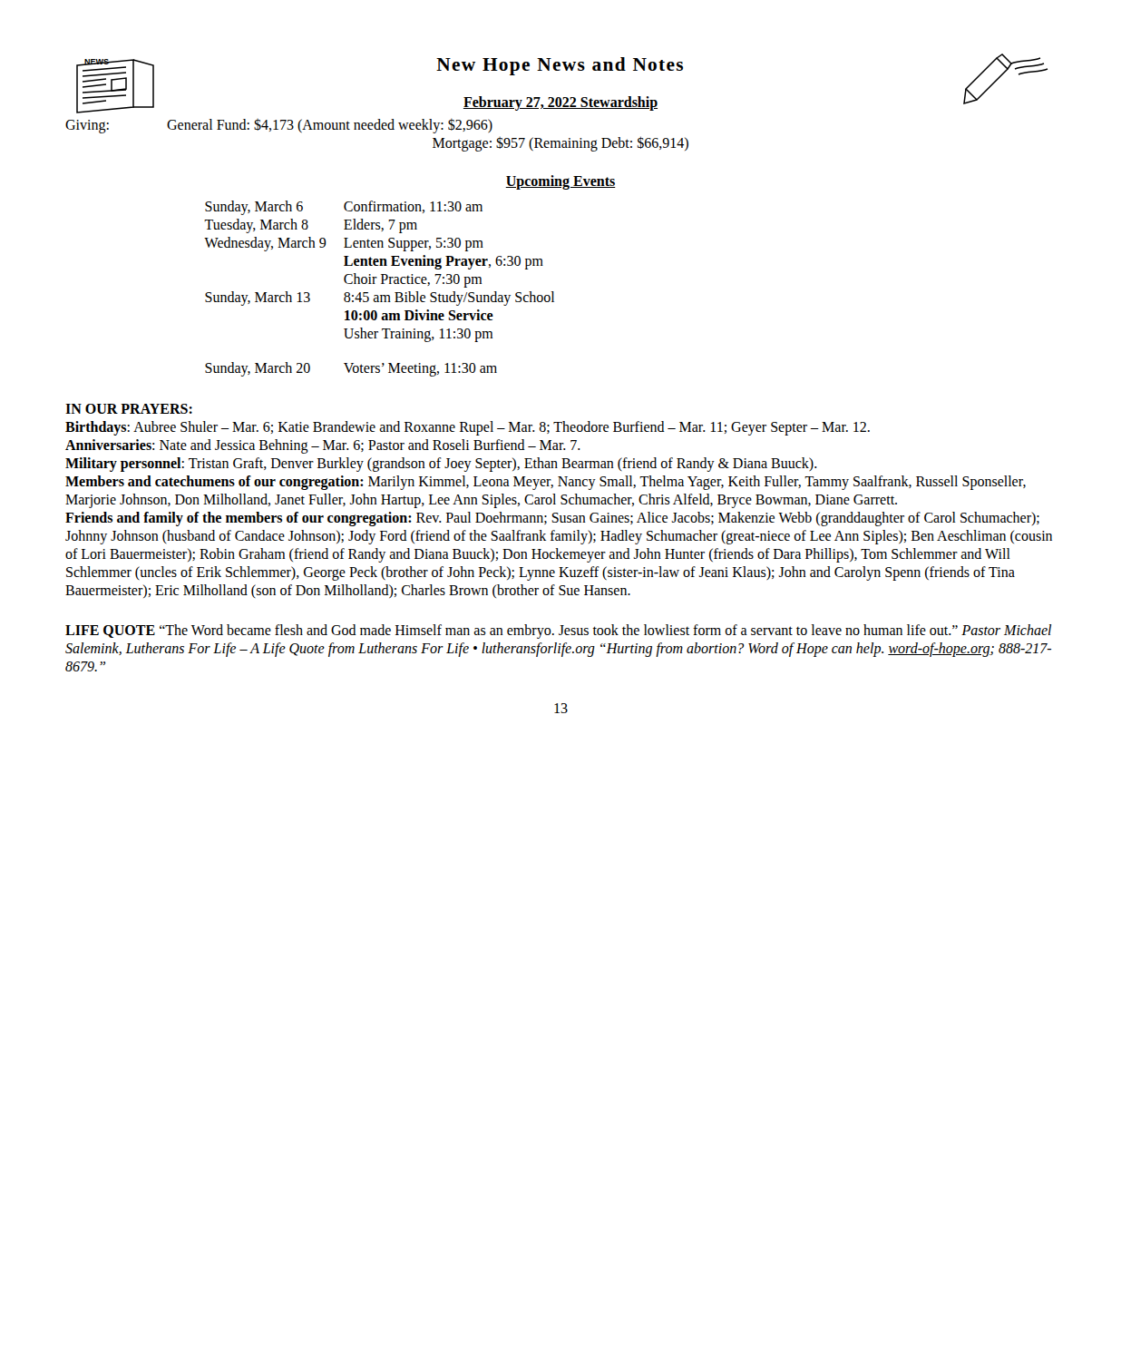NEWS
New Hope News and Notes
February 27, 2022 Stewardship
Giving: General Fund: $4,173 (Amount needed weekly: $2,966)
Mortgage: $957 (Remaining Debt: $66,914)
Upcoming Events
| Sunday, March 6 | Confirmation, 11:30 am |
| Tuesday, March 8 | Elders, 7 pm |
| Wednesday, March 9 | Lenten Supper, 5:30 pm |
| | Lenten Evening Prayer , 6:30 pm |
| | Choir Practice, 7:30 pm |
| Sunday, March 13 | 8:45 am Bible Study/Sunday School |
| | 10:00 am Divine Service |
| | Usher Training, 11:30 pm |
| Sunday, March 20 | Voters’ Meeting, 11:30 am |
IN OUR PRAYERS:
Birthdays: Aubree Shuler – Mar. 6; Katie Brandewie and Roxanne Rupel – Mar. 8; Theodore Burfiend – Mar. 11; Geyer Septer – Mar. 12.
Anniversaries: Nate and Jessica Behning – Mar. 6; Pastor and Roseli Burfiend – Mar. 7.
Military personnel: Tristan Graft, Denver Burkley (grandson of Joey Septer), Ethan Bearman (friend of Randy & Diana Buuck).
Members and catechumens of our congregation: Marilyn Kimmel, Leona Meyer, Nancy Small, Thelma Yager, Keith Fuller, Tammy Saalfrank, Russell Sponseller, Marjorie Johnson, Don Milholland, Janet Fuller, John Hartup, Lee Ann Siples, Carol Schumacher, Chris Alfeld, Bryce Bowman, Diane Garrett.
Friends and family of the members of our congregation: Rev. Paul Doehrmann; Susan Gaines; Alice Jacobs; Makenzie Webb (granddaughter of Carol Schumacher); Johnny Johnson (husband of Candace Johnson); Jody Ford (friend of the Saalfrank family); Hadley Schumacher (great-niece of Lee Ann Siples); Ben Aeschliman (cousin of Lori Bauermeister); Robin Graham (friend of Randy and Diana Buuck); Don Hockemeyer and John Hunter (friends of Dara Phillips), Tom Schlemmer and Will Schlemmer (uncles of Erik Schlemmer), George Peck (brother of John Peck); Lynne Kuzeff (sister-in-law of Jeani Klaus); John and Carolyn Spenn (friends of Tina Bauermeister); Eric Milholland (son of Don Milholland); Charles Brown (brother of Sue Hansen.
LIFE QUOTE “The Word became flesh and God made Himself man as an embryo. Jesus took the lowliest form of a servant to leave no human life out.” Pastor Michael Salemink, Lutherans For Life – A Life Quote from Lutherans For Life • lutheransforlife.org “Hurting from abortion? Word of Hope can help. word-of-hope.org; 888-217-8679.”
13